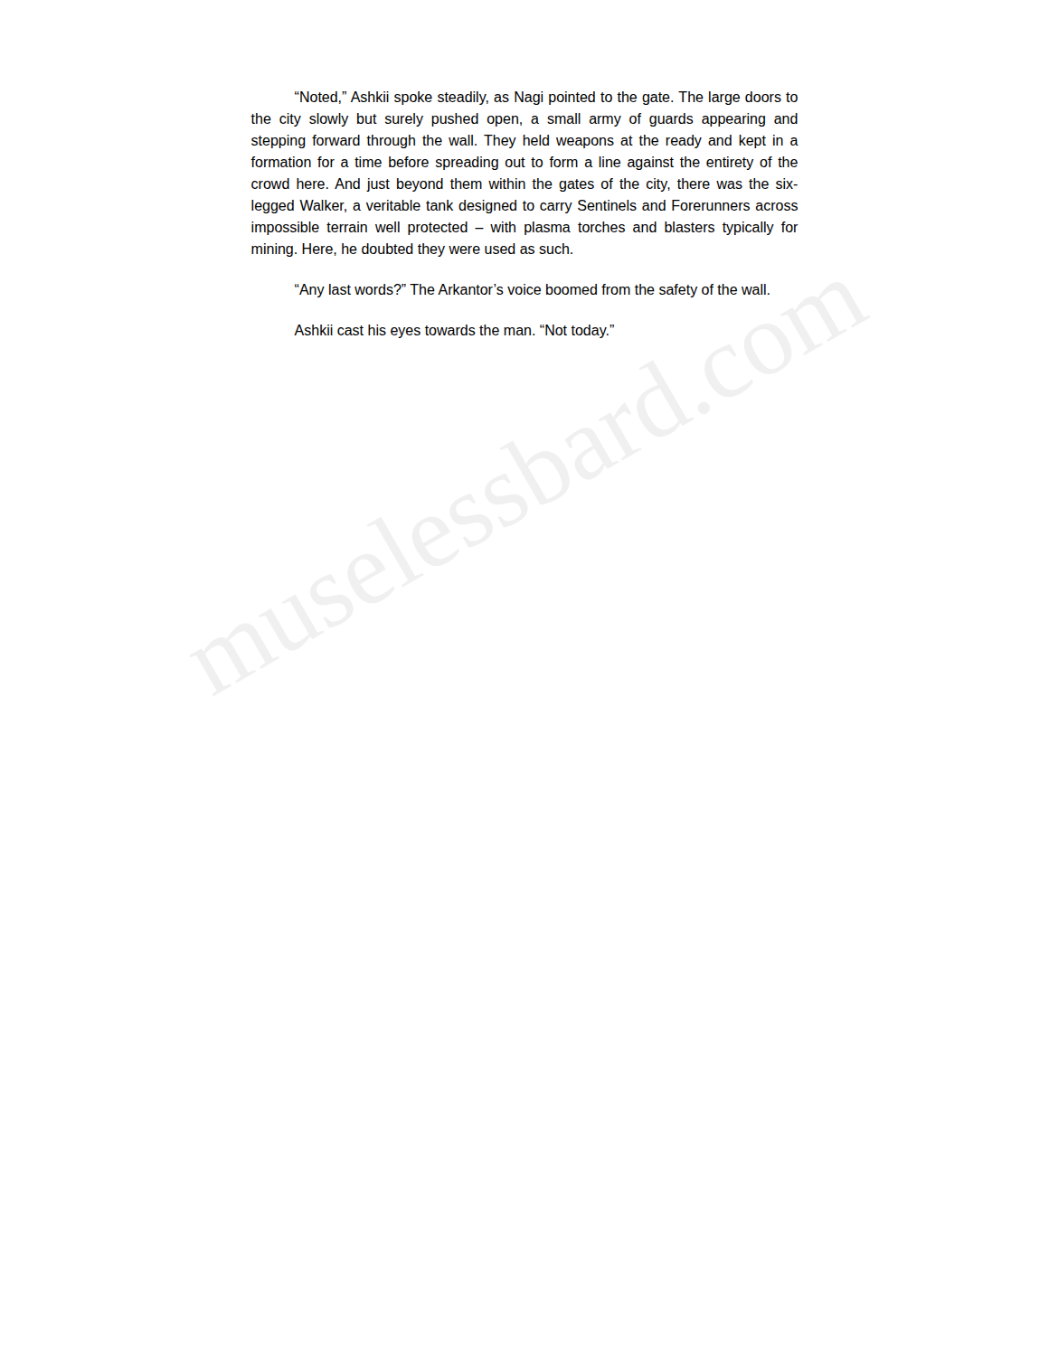muselessbard.com
“Noted,” Ashkii spoke steadily, as Nagi pointed to the gate. The large doors to the city slowly but surely pushed open, a small army of guards appearing and stepping forward through the wall. They held weapons at the ready and kept in a formation for a time before spreading out to form a line against the entirety of the crowd here. And just beyond them within the gates of the city, there was the six-legged Walker, a veritable tank designed to carry Sentinels and Forerunners across impossible terrain well protected – with plasma torches and blasters typically for mining. Here, he doubted they were used as such.
“Any last words?” The Arkantor’s voice boomed from the safety of the wall.
Ashkii cast his eyes towards the man. “Not today.”